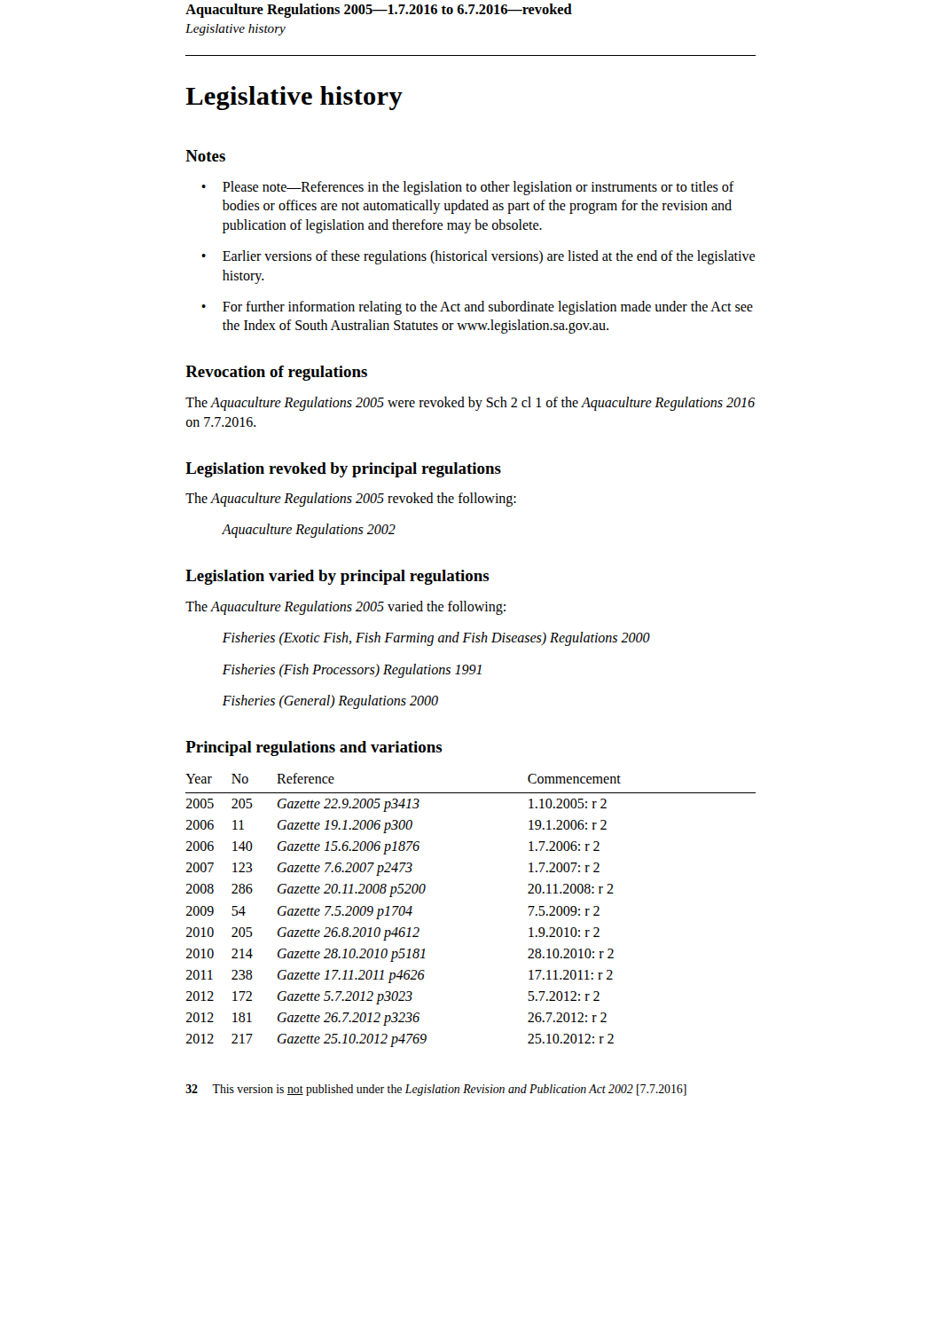Aquaculture Regulations 2005—1.7.2016 to 6.7.2016—revoked
Legislative history
Legislative history
Notes
Please note—References in the legislation to other legislation or instruments or to titles of bodies or offices are not automatically updated as part of the program for the revision and publication of legislation and therefore may be obsolete.
Earlier versions of these regulations (historical versions) are listed at the end of the legislative history.
For further information relating to the Act and subordinate legislation made under the Act see the Index of South Australian Statutes or www.legislation.sa.gov.au.
Revocation of regulations
The Aquaculture Regulations 2005 were revoked by Sch 2 cl 1 of the Aquaculture Regulations 2016 on 7.7.2016.
Legislation revoked by principal regulations
The Aquaculture Regulations 2005 revoked the following:
Aquaculture Regulations 2002
Legislation varied by principal regulations
The Aquaculture Regulations 2005 varied the following:
Fisheries (Exotic Fish, Fish Farming and Fish Diseases) Regulations 2000
Fisheries (Fish Processors) Regulations 1991
Fisheries (General) Regulations 2000
Principal regulations and variations
| Year | No | Reference | Commencement |
| --- | --- | --- | --- |
| 2005 | 205 | Gazette 22.9.2005 p3413 | 1.10.2005: r 2 |
| 2006 | 11 | Gazette 19.1.2006 p300 | 19.1.2006: r 2 |
| 2006 | 140 | Gazette 15.6.2006 p1876 | 1.7.2006: r 2 |
| 2007 | 123 | Gazette 7.6.2007 p2473 | 1.7.2007: r 2 |
| 2008 | 286 | Gazette 20.11.2008 p5200 | 20.11.2008: r 2 |
| 2009 | 54 | Gazette 7.5.2009 p1704 | 7.5.2009: r 2 |
| 2010 | 205 | Gazette 26.8.2010 p4612 | 1.9.2010: r 2 |
| 2010 | 214 | Gazette 28.10.2010 p5181 | 28.10.2010: r 2 |
| 2011 | 238 | Gazette 17.11.2011 p4626 | 17.11.2011: r 2 |
| 2012 | 172 | Gazette 5.7.2012 p3023 | 5.7.2012: r 2 |
| 2012 | 181 | Gazette 26.7.2012 p3236 | 26.7.2012: r 2 |
| 2012 | 217 | Gazette 25.10.2012 p4769 | 25.10.2012: r 2 |
32 This version is not published under the Legislation Revision and Publication Act 2002 [7.7.2016]